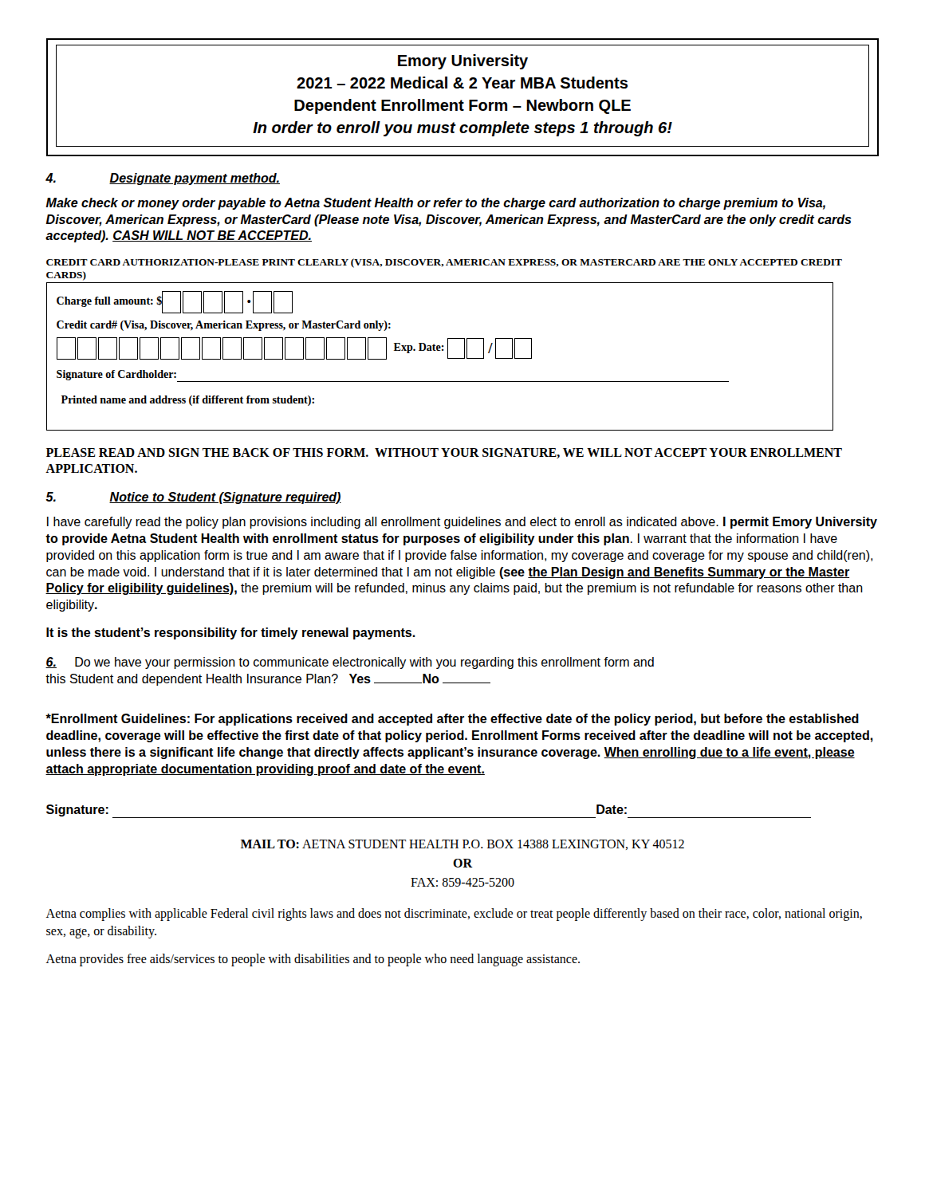Emory University
2021 – 2022 Medical & 2 Year MBA Students
Dependent Enrollment Form – Newborn QLE
In order to enroll you must complete steps 1 through 6!
4. Designate payment method.
Make check or money order payable to Aetna Student Health or refer to the charge card authorization to charge premium to Visa, Discover, American Express, or MasterCard (Please note Visa, Discover, American Express, and MasterCard are the only credit cards accepted). CASH WILL NOT BE ACCEPTED.
Credit card authorization-please print clearly (Visa, Discover, American Express, or MasterCard are the only accepted credit cards)
Charge full amount: $ •
Credit card# (Visa, Discover, American Express, or MasterCard only):
Exp. Date: /
Signature of Cardholder:
Printed name and address (if different from student):
PLEASE READ AND SIGN THE BACK OF THIS FORM. WITHOUT YOUR SIGNATURE, WE WILL NOT ACCEPT YOUR ENROLLMENT APPLICATION.
5. Notice to Student (Signature required)
I have carefully read the policy plan provisions including all enrollment guidelines and elect to enroll as indicated above. I permit Emory University to provide Aetna Student Health with enrollment status for purposes of eligibility under this plan. I warrant that the information I have provided on this application form is true and I am aware that if I provide false information, my coverage and coverage for my spouse and child(ren), can be made void. I understand that if it is later determined that I am not eligible (see the Plan Design and Benefits Summary or the Master Policy for eligibility guidelines), the premium will be refunded, minus any claims paid, but the premium is not refundable for reasons other than eligibility.
It is the student’s responsibility for timely renewal payments.
6. Do we have your permission to communicate electronically with you regarding this enrollment form and
this Student and dependent Health Insurance Plan? Yes No
*Enrollment Guidelines: For applications received and accepted after the effective date of the policy period, but before the established deadline, coverage will be effective the first date of that policy period. Enrollment Forms received after the deadline will not be accepted, unless there is a significant life change that directly affects applicant’s insurance coverage. When enrolling due to a life event, please attach appropriate documentation providing proof and date of the event.
Signature: Date:
MAIL TO: AETNA STUDENT HEALTH P.O. BOX 14388 LEXINGTON, KY 40512
OR
FAX: 859-425-5200
Aetna complies with applicable Federal civil rights laws and does not discriminate, exclude or treat people differently based on their race, color, national origin, sex, age, or disability.
Aetna provides free aids/services to people with disabilities and to people who need language assistance.